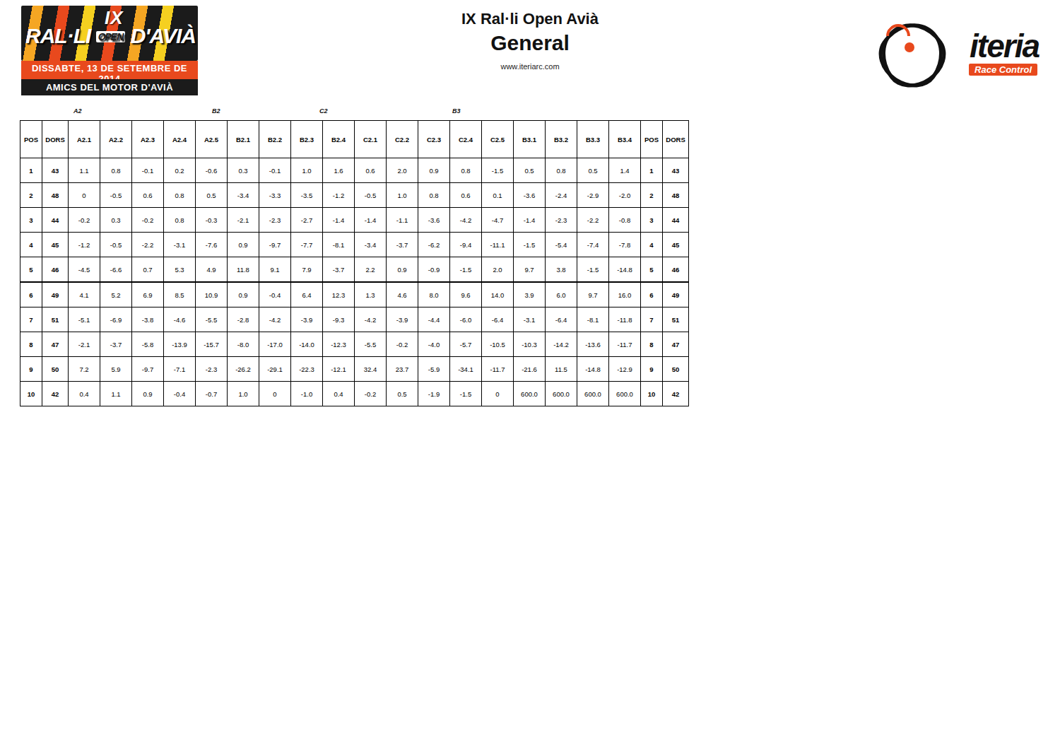IX
RAL·LI OPEN D'AVIÀ
DISSABTE, 13 DE SETEMBRE DE 2014
AMICS DEL MOTOR D'AVIÀ
IX Ral·li Open Avià
General
www.iteriarc.com
iteria
Race Control
A2 B2 C2 B3
| POS | DORS | A2.1 | A2.2 | A2.3 | A2.4 | A2.5 | B2.1 | B2.2 | B2.3 | B2.4 | C2.1 | C2.2 | C2.3 | C2.4 | C2.5 | B3.1 | B3.2 | B3.3 | B3.4 | POS | DORS |
| --- | --- | --- | --- | --- | --- | --- | --- | --- | --- | --- | --- | --- | --- | --- | --- | --- | --- | --- | --- | --- | --- |
| 1 | 43 | 1.1 | 0.8 | -0.1 | 0.2 | -0.6 | 0.3 | -0.1 | 1.0 | 1.6 | 0.6 | 2.0 | 0.9 | 0.8 | -1.5 | 0.5 | 0.8 | 0.5 | 1.4 | 1 | 43 |
| 2 | 48 | 0 | -0.5 | 0.6 | 0.8 | 0.5 | -3.4 | -3.3 | -3.5 | -1.2 | -0.5 | 1.0 | 0.8 | 0.6 | 0.1 | -3.6 | -2.4 | -2.9 | -2.0 | 2 | 48 |
| 3 | 44 | -0.2 | 0.3 | -0.2 | 0.8 | -0.3 | -2.1 | -2.3 | -2.7 | -1.4 | -1.4 | -1.1 | -3.6 | -4.2 | -4.7 | -1.4 | -2.3 | -2.2 | -0.8 | 3 | 44 |
| 4 | 45 | -1.2 | -0.5 | -2.2 | -3.1 | -7.6 | 0.9 | -9.7 | -7.7 | -8.1 | -3.4 | -3.7 | -6.2 | -9.4 | -11.1 | -1.5 | -5.4 | -7.4 | -7.8 | 4 | 45 |
| 5 | 46 | -4.5 | -6.6 | 0.7 | 5.3 | 4.9 | 11.8 | 9.1 | 7.9 | -3.7 | 2.2 | 0.9 | -0.9 | -1.5 | 2.0 | 9.7 | 3.8 | -1.5 | -14.8 | 5 | 46 |
| 6 | 49 | 4.1 | 5.2 | 6.9 | 8.5 | 10.9 | 0.9 | -0.4 | 6.4 | 12.3 | 1.3 | 4.6 | 8.0 | 9.6 | 14.0 | 3.9 | 6.0 | 9.7 | 16.0 | 6 | 49 |
| 7 | 51 | -5.1 | -6.9 | -3.8 | -4.6 | -5.5 | -2.8 | -4.2 | -3.9 | -9.3 | -4.2 | -3.9 | -4.4 | -6.0 | -6.4 | -3.1 | -6.4 | -8.1 | -11.8 | 7 | 51 |
| 8 | 47 | -2.1 | -3.7 | -5.8 | -13.9 | -15.7 | -8.0 | -17.0 | -14.0 | -12.3 | -5.5 | -0.2 | -4.0 | -5.7 | -10.5 | -10.3 | -14.2 | -13.6 | -11.7 | 8 | 47 |
| 9 | 50 | 7.2 | 5.9 | -9.7 | -7.1 | -2.3 | -26.2 | -29.1 | -22.3 | -12.1 | 32.4 | 23.7 | -5.9 | -34.1 | -11.7 | -21.6 | 11.5 | -14.8 | -12.9 | 9 | 50 |
| 10 | 42 | 0.4 | 1.1 | 0.9 | -0.4 | -0.7 | 1.0 | 0 | -1.0 | 0.4 | -0.2 | 0.5 | -1.9 | -1.5 | 0 | 600.0 | 600.0 | 600.0 | 600.0 | 10 | 42 |